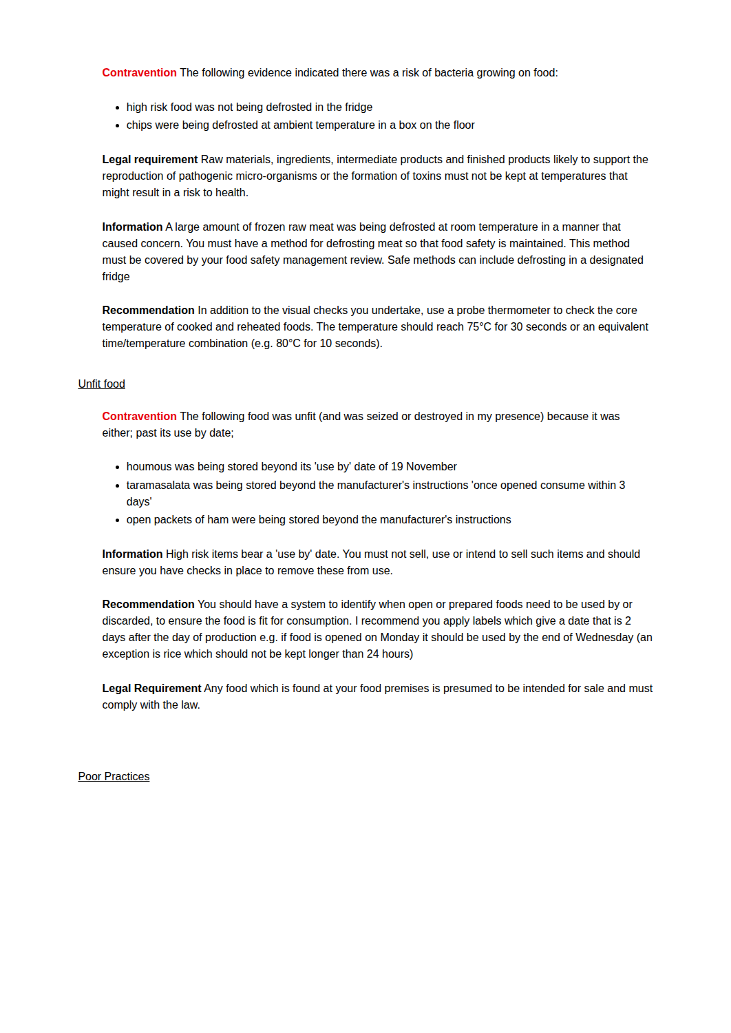Contravention The following evidence indicated there was a risk of bacteria growing on food:
high risk food was not being defrosted in the fridge
chips were being defrosted at ambient temperature in a box on the floor
Legal requirement Raw materials, ingredients, intermediate products and finished products likely to support the reproduction of pathogenic micro-organisms or the formation of toxins must not be kept at temperatures that might result in a risk to health.
Information A large amount of frozen raw meat was being defrosted at room temperature in a manner that caused concern. You must have a method for defrosting meat so that food safety is maintained. This method must be covered by your food safety management review. Safe methods can include defrosting in a designated fridge
Recommendation In addition to the visual checks you undertake, use a probe thermometer to check the core temperature of cooked and reheated foods. The temperature should reach 75°C for 30 seconds or an equivalent time/temperature combination (e.g. 80°C for 10 seconds).
Unfit food
Contravention The following food was unfit (and was seized or destroyed in my presence) because it was either; past its use by date;
houmous was being stored beyond its 'use by' date of 19 November
taramasalata was being stored beyond the manufacturer's instructions 'once opened consume within 3 days'
open packets of ham were being stored beyond the manufacturer's instructions
Information High risk items bear a 'use by' date. You must not sell, use or intend to sell such items and should ensure you have checks in place to remove these from use.
Recommendation You should have a system to identify when open or prepared foods need to be used by or discarded, to ensure the food is fit for consumption. I recommend you apply labels which give a date that is 2 days after the day of production e.g. if food is opened on Monday it should be used by the end of Wednesday (an exception is rice which should not be kept longer than 24 hours)
Legal Requirement Any food which is found at your food premises is presumed to be intended for sale and must comply with the law.
Poor Practices